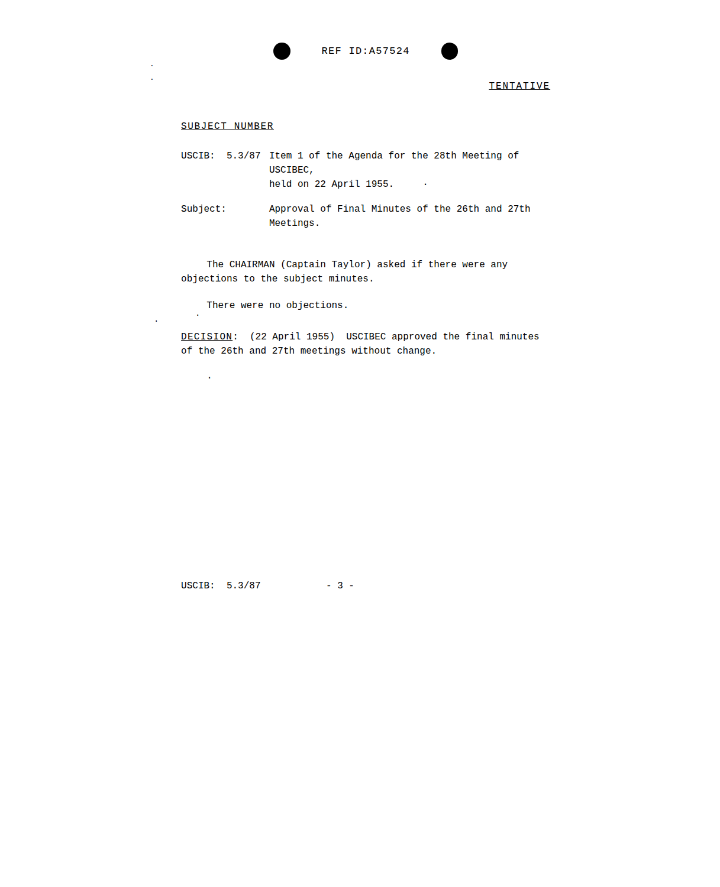. .
REF ID:A57524
TENTATIVE
SUBJECT NUMBER
| USCIB: 5.3/87 | Item 1 of the Agenda for the 28th Meeting of USCIBEC, held on 22 April 1955. · |
| Subject: | Approval of Final Minutes of the 26th and 27th Meetings. |
The CHAIRMAN (Captain Taylor) asked if there were any objections to the subject minutes.
There were no objections.
DECISION: (22 April 1955) USCIBEC approved the final minutes of the 26th and 27th meetings without change.
·
·
·
USCIB: 5.3/87 - 3 -